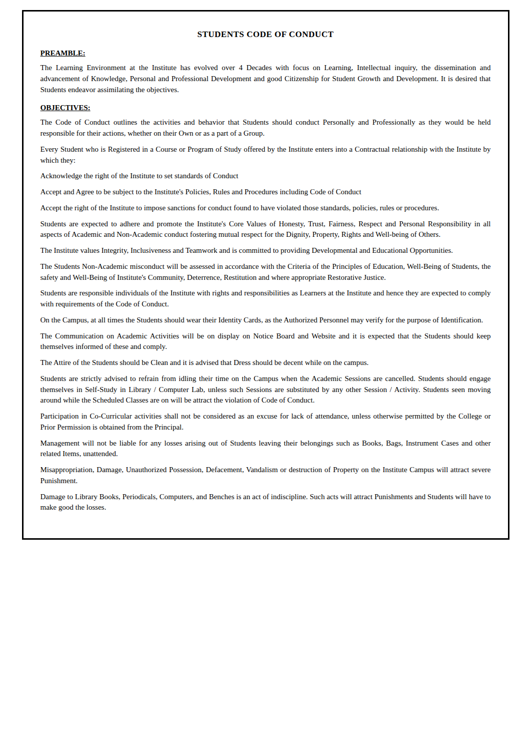STUDENTS CODE OF CONDUCT
PREAMBLE:
The Learning Environment at the Institute has evolved over 4 Decades with focus on Learning, Intellectual inquiry, the dissemination and advancement of Knowledge, Personal and Professional Development and good Citizenship for Student Growth and Development. It is desired that Students endeavor assimilating the objectives.
OBJECTIVES:
The Code of Conduct outlines the activities and behavior that Students should conduct Personally and Professionally as they would be held responsible for their actions, whether on their Own or as a part of a Group.
Every Student who is Registered in a Course or Program of Study offered by the Institute enters into a Contractual relationship with the Institute by which they:
Acknowledge the right of the Institute to set standards of Conduct
Accept and Agree to be subject to the Institute's Policies, Rules and Procedures including Code of Conduct
Accept the right of the Institute to impose sanctions for conduct found to have violated those standards, policies, rules or procedures.
Students are expected to adhere and promote the Institute's Core Values of Honesty, Trust, Fairness, Respect and Personal Responsibility in all aspects of Academic and Non-Academic conduct fostering mutual respect for the Dignity, Property, Rights and Well-being of Others.
The Institute values Integrity, Inclusiveness and Teamwork and is committed to providing Developmental and Educational Opportunities.
The Students Non-Academic misconduct will be assessed in accordance with the Criteria of the Principles of Education, Well-Being of Students, the safety and Well-Being of Institute's Community, Deterrence, Restitution and where appropriate Restorative Justice.
Students are responsible individuals of the Institute with rights and responsibilities as Learners at the Institute and hence they are expected to comply with requirements of the Code of Conduct.
On the Campus, at all times the Students should wear their Identity Cards, as the Authorized Personnel may verify for the purpose of Identification.
The Communication on Academic Activities will be on display on Notice Board and Website and it is expected that the Students should keep themselves informed of these and comply.
The Attire of the Students should be Clean and it is advised that Dress should be decent while on the campus.
Students are strictly advised to refrain from idling their time on the Campus when the Academic Sessions are cancelled. Students should engage themselves in Self-Study in Library / Computer Lab, unless such Sessions are substituted by any other Session / Activity. Students seen moving around while the Scheduled Classes are on will be attract the violation of Code of Conduct.
Participation in Co-Curricular activities shall not be considered as an excuse for lack of attendance, unless otherwise permitted by the College or Prior Permission is obtained from the Principal.
Management will not be liable for any losses arising out of Students leaving their belongings such as Books, Bags, Instrument Cases and other related Items, unattended.
Misappropriation, Damage, Unauthorized Possession, Defacement, Vandalism or destruction of Property on the Institute Campus will attract severe Punishment.
Damage to Library Books, Periodicals, Computers, and Benches is an act of indiscipline. Such acts will attract Punishments and Students will have to make good the losses.